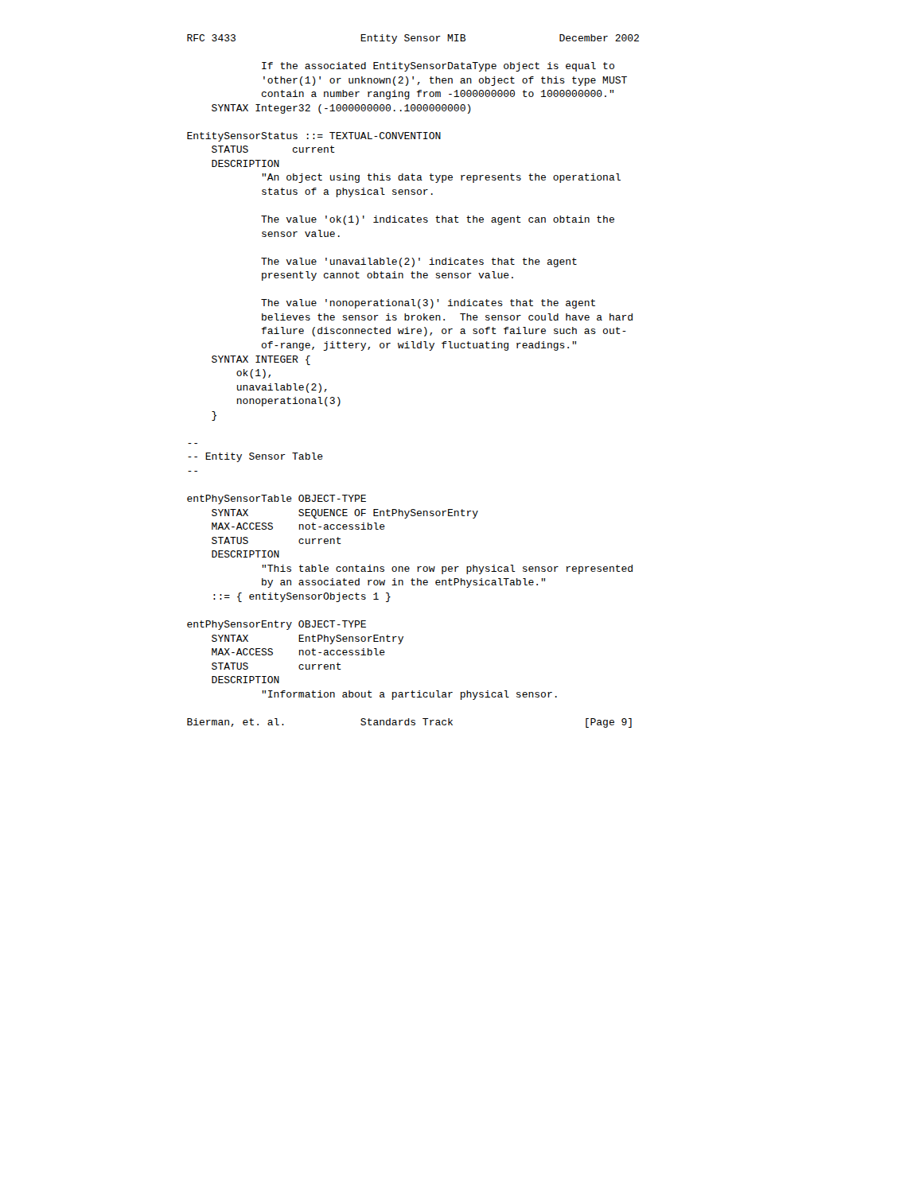RFC 3433                    Entity Sensor MIB               December 2002
            If the associated EntitySensorDataType object is equal to
            'other(1)' or unknown(2)', then an object of this type MUST
            contain a number ranging from -1000000000 to 1000000000."
    SYNTAX Integer32 (-1000000000..1000000000)

EntitySensorStatus ::= TEXTUAL-CONVENTION
    STATUS       current
    DESCRIPTION
            "An object using this data type represents the operational
            status of a physical sensor.

            The value 'ok(1)' indicates that the agent can obtain the
            sensor value.

            The value 'unavailable(2)' indicates that the agent
            presently cannot obtain the sensor value.

            The value 'nonoperational(3)' indicates that the agent
            believes the sensor is broken.  The sensor could have a hard
            failure (disconnected wire), or a soft failure such as out-
            of-range, jittery, or wildly fluctuating readings."
    SYNTAX INTEGER {
        ok(1),
        unavailable(2),
        nonoperational(3)
    }

--
-- Entity Sensor Table
--

entPhySensorTable OBJECT-TYPE
    SYNTAX        SEQUENCE OF EntPhySensorEntry
    MAX-ACCESS    not-accessible
    STATUS        current
    DESCRIPTION
            "This table contains one row per physical sensor represented
            by an associated row in the entPhysicalTable."
    ::= { entitySensorObjects 1 }

entPhySensorEntry OBJECT-TYPE
    SYNTAX        EntPhySensorEntry
    MAX-ACCESS    not-accessible
    STATUS        current
    DESCRIPTION
            "Information about a particular physical sensor.
Bierman, et. al.            Standards Track                     [Page 9]